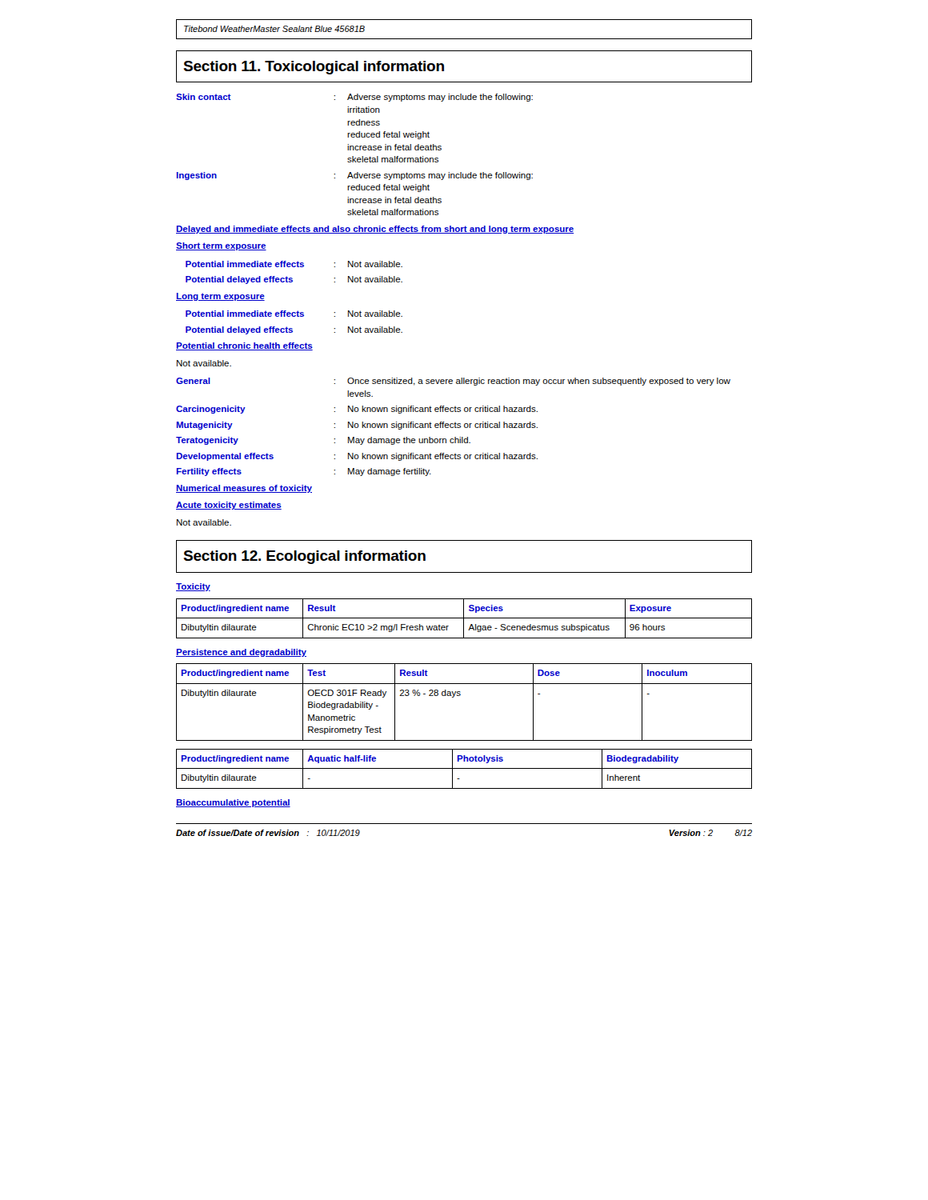Titebond WeatherMaster Sealant Blue 45681B
Section 11. Toxicological information
| Skin contact | : | Adverse symptoms may include the following: irritation redness reduced fetal weight increase in fetal deaths skeletal malformations |
| Ingestion | : | Adverse symptoms may include the following: reduced fetal weight increase in fetal deaths skeletal malformations |
Delayed and immediate effects and also chronic effects from short and long term exposure
Short term exposure
| Potential immediate effects | : | Not available. |
| Potential delayed effects | : | Not available. |
Long term exposure
| Potential immediate effects | : | Not available. |
| Potential delayed effects | : | Not available. |
Potential chronic health effects
Not available.
| General | : | Once sensitized, a severe allergic reaction may occur when subsequently exposed to very low levels. |
| Carcinogenicity | : | No known significant effects or critical hazards. |
| Mutagenicity | : | No known significant effects or critical hazards. |
| Teratogenicity | : | May damage the unborn child. |
| Developmental effects | : | No known significant effects or critical hazards. |
| Fertility effects | : | May damage fertility. |
Numerical measures of toxicity
Acute toxicity estimates
Not available.
Section 12. Ecological information
Toxicity
| Product/ingredient name | Result | Species | Exposure |
| --- | --- | --- | --- |
| Dibutyltin dilaurate | Chronic EC10 >2 mg/l Fresh water | Algae - Scenedesmus subspicatus | 96 hours |
Persistence and degradability
| Product/ingredient name | Test | Result | Dose | Inoculum |
| --- | --- | --- | --- | --- |
| Dibutyltin dilaurate | OECD 301F Ready Biodegradability - Manometric Respirometry Test | 23 % - 28 days | - | - |
| Product/ingredient name | Aquatic half-life | Photolysis | Biodegradability |
| --- | --- | --- | --- |
| Dibutyltin dilaurate | - | - | Inherent |
Bioaccumulative potential
Date of issue/Date of revision : 10/11/2019
Version : 2 8/12